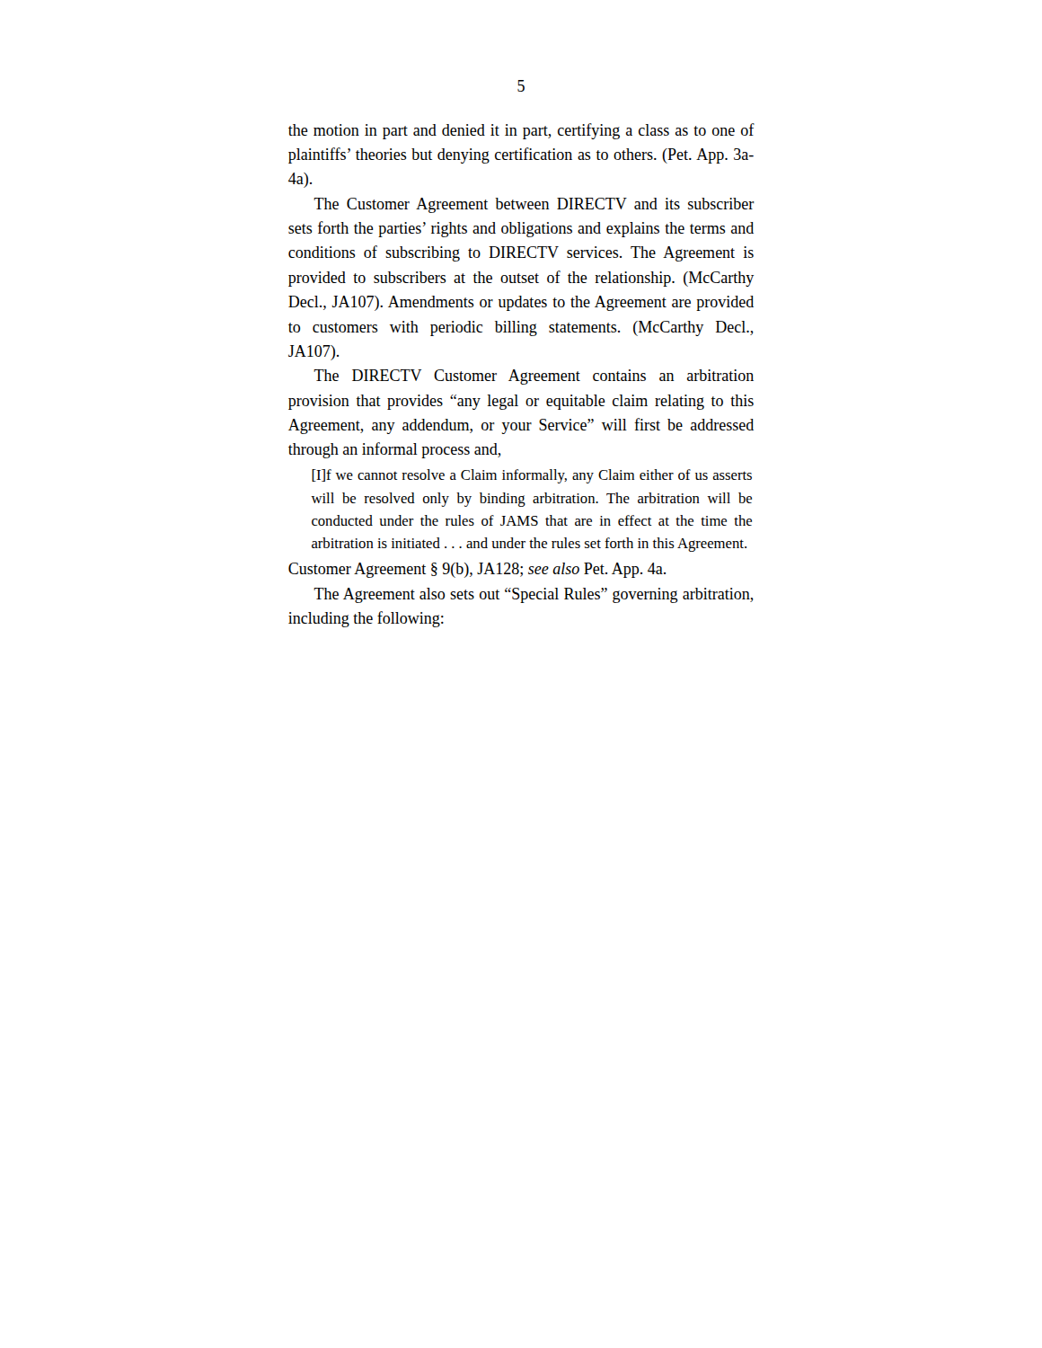5
the motion in part and denied it in part, certifying a class as to one of plaintiffs’ theories but denying certification as to others. (Pet. App. 3a-4a).
The Customer Agreement between DIRECTV and its subscriber sets forth the parties’ rights and obligations and explains the terms and conditions of subscribing to DIRECTV services. The Agreement is provided to subscribers at the outset of the relationship. (McCarthy Decl., JA107). Amendments or updates to the Agreement are provided to customers with periodic billing statements. (McCarthy Decl., JA107).
The DIRECTV Customer Agreement contains an arbitration provision that provides “any legal or equitable claim relating to this Agreement, any addendum, or your Service” will first be addressed through an informal process and,
[I]f we cannot resolve a Claim informally, any Claim either of us asserts will be resolved only by binding arbitration. The arbitration will be conducted under the rules of JAMS that are in effect at the time the arbitration is initiated . . . and under the rules set forth in this Agreement.
Customer Agreement § 9(b), JA128; see also Pet. App. 4a.
The Agreement also sets out “Special Rules” governing arbitration, including the following: